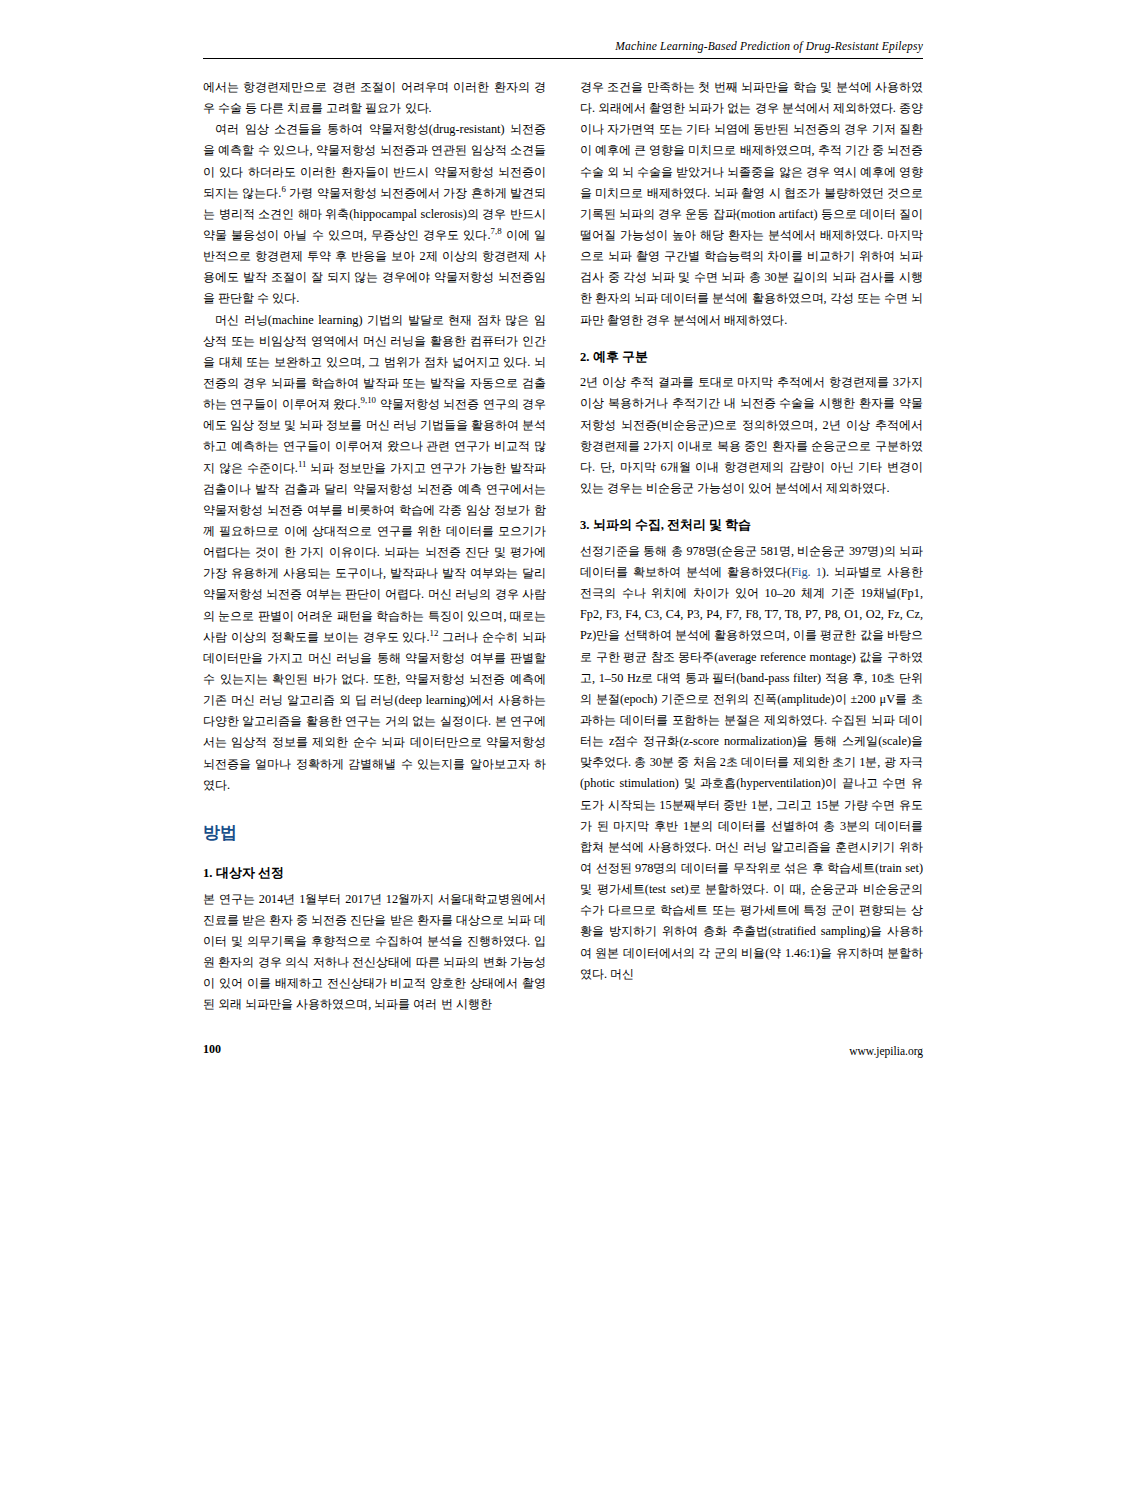Machine Learning-Based Prediction of Drug-Resistant Epilepsy
에서는 항경련제만으로 경련 조절이 어려우며 이러한 환자의 경우 수술 등 다른 치료를 고려할 필요가 있다.
여러 임상 소견들을 통하여 약물저항성(drug-resistant) 뇌전증을 예측할 수 있으나, 약물저항성 뇌전증과 연관된 임상적 소견들이 있다 하더라도 이러한 환자들이 반드시 약물저항성 뇌전증이 되지는 않는다.6 가령 약물저항성 뇌전증에서 가장 흔하게 발견되는 병리적 소견인 해마 위축(hippocampal sclerosis)의 경우 반드시 약물 불응성이 아닐 수 있으며, 무증상인 경우도 있다.7,8 이에 일반적으로 항경련제 투약 후 반응을 보아 2제 이상의 항경련제 사용에도 발작 조절이 잘 되지 않는 경우에야 약물저항성 뇌전증임을 판단할 수 있다.
머신 러닝(machine learning) 기법의 발달로 현재 점차 많은 임상적 또는 비임상적 영역에서 머신 러닝을 활용한 컴퓨터가 인간을 대체 또는 보완하고 있으며, 그 범위가 점차 넓어지고 있다. 뇌전증의 경우 뇌파를 학습하여 발작파 또는 발작을 자동으로 검출하는 연구들이 이루어져 왔다.9,10 약물저항성 뇌전증 연구의 경우에도 임상 정보 및 뇌파 정보를 머신 러닝 기법들을 활용하여 분석하고 예측하는 연구들이 이루어져 왔으나 관련 연구가 비교적 많지 않은 수준이다.11 뇌파 정보만을 가지고 연구가 가능한 발작파 검출이나 발작 검출과 달리 약물저항성 뇌전증 예측 연구에서는 약물저항성 뇌전증 여부를 비롯하여 학습에 각종 임상 정보가 함께 필요하므로 이에 상대적으로 연구를 위한 데이터를 모으기가 어렵다는 것이 한 가지 이유이다. 뇌파는 뇌전증 진단 및 평가에 가장 유용하게 사용되는 도구이나, 발작파나 발작 여부와는 달리 약물저항성 뇌전증 여부는 판단이 어렵다. 머신 러닝의 경우 사람의 눈으로 판별이 어려운 패턴을 학습하는 특징이 있으며, 때로는 사람 이상의 정확도를 보이는 경우도 있다.12 그러나 순수히 뇌파 데이터만을 가지고 머신 러닝을 통해 약물저항성 여부를 판별할 수 있는지는 확인된 바가 없다. 또한, 약물저항성 뇌전증 예측에 기존 머신 러닝 알고리즘 외 딥 러닝(deep learning)에서 사용하는 다양한 알고리즘을 활용한 연구는 거의 없는 실정이다. 본 연구에서는 임상적 정보를 제외한 순수 뇌파 데이터만으로 약물저항성 뇌전증을 얼마나 정확하게 감별해낼 수 있는지를 알아보고자 하였다.
방법
1. 대상자 선정
본 연구는 2014년 1월부터 2017년 12월까지 서울대학교병원에서 진료를 받은 환자 중 뇌전증 진단을 받은 환자를 대상으로 뇌파 데이터 및 의무기록을 후향적으로 수집하여 분석을 진행하였다. 입원 환자의 경우 의식 저하나 전신상태에 따른 뇌파의 변화 가능성이 있어 이를 배제하고 전신상태가 비교적 양호한 상태에서 촬영된 외래 뇌파만을 사용하였으며, 뇌파를 여러 번 시행한
경우 조건을 만족하는 첫 번째 뇌파만을 학습 및 분석에 사용하였다. 외래에서 촬영한 뇌파가 없는 경우 분석에서 제외하였다. 종양이나 자가면역 또는 기타 뇌염에 동반된 뇌전증의 경우 기저 질환이 예후에 큰 영향을 미치므로 배제하였으며, 추적 기간 중 뇌전증 수술 외 뇌 수술을 받았거나 뇌졸중을 앓은 경우 역시 예후에 영향을 미치므로 배제하였다. 뇌파 촬영 시 협조가 불량하였던 것으로 기록된 뇌파의 경우 운동 잡파(motion artifact) 등으로 데이터 질이 떨어질 가능성이 높아 해당 환자는 분석에서 배제하였다. 마지막으로 뇌파 촬영 구간별 학습능력의 차이를 비교하기 위하여 뇌파 검사 중 각성 뇌파 및 수면 뇌파 총 30분 길이의 뇌파 검사를 시행한 환자의 뇌파 데이터를 분석에 활용하였으며, 각성 또는 수면 뇌파만 촬영한 경우 분석에서 배제하였다.
2. 예후 구분
2년 이상 추적 결과를 토대로 마지막 추적에서 항경련제를 3가지 이상 복용하거나 추적기간 내 뇌전증 수술을 시행한 환자를 약물저항성 뇌전증(비순응군)으로 정의하였으며, 2년 이상 추적에서 항경련제를 2가지 이내로 복용 중인 환자를 순응군으로 구분하였다. 단, 마지막 6개월 이내 항경련제의 감량이 아닌 기타 변경이 있는 경우는 비순응군 가능성이 있어 분석에서 제외하였다.
3. 뇌파의 수집, 전처리 및 학습
선정기준을 통해 총 978명(순응군 581명, 비순응군 397명)의 뇌파 데이터를 확보하여 분석에 활용하였다(Fig. 1). 뇌파별로 사용한 전극의 수나 위치에 차이가 있어 10–20 체계 기준 19채널(Fp1, Fp2, F3, F4, C3, C4, P3, P4, F7, F8, T7, T8, P7, P8, O1, O2, Fz, Cz, Pz)만을 선택하여 분석에 활용하였으며, 이를 평균한 값을 바탕으로 구한 평균 참조 몽타주(average reference montage) 값을 구하였고, 1–50 Hz로 대역 통과 필터(band-pass filter) 적용 후, 10초 단위의 분절(epoch) 기준으로 전위의 진폭(amplitude)이 ±200 μV를 초과하는 데이터를 포함하는 분절은 제외하였다. 수집된 뇌파 데이터는 z점수 정규화(z-score normalization)을 통해 스케일(scale)을 맞추었다. 총 30분 중 처음 2초 데이터를 제외한 초기 1분, 광 자극(photic stimulation) 및 과호흡(hyperventilation)이 끝나고 수면 유도가 시작되는 15분째부터 중반 1분, 그리고 15분 가량 수면 유도가 된 마지막 후반 1분의 데이터를 선별하여 총 3분의 데이터를 합쳐 분석에 사용하였다. 머신 러닝 알고리즘을 훈련시키기 위하여 선정된 978명의 데이터를 무작위로 섞은 후 학습세트(train set) 및 평가세트(test set)로 분할하였다. 이 때, 순응군과 비순응군의 수가 다르므로 학습세트 또는 평가세트에 특정 군이 편향되는 상황을 방지하기 위하여 층화 추출법(stratified sampling)을 사용하여 원본 데이터에서의 각 군의 비율(약 1.46:1)을 유지하며 분할하였다. 머신
100
www.jepilia.org